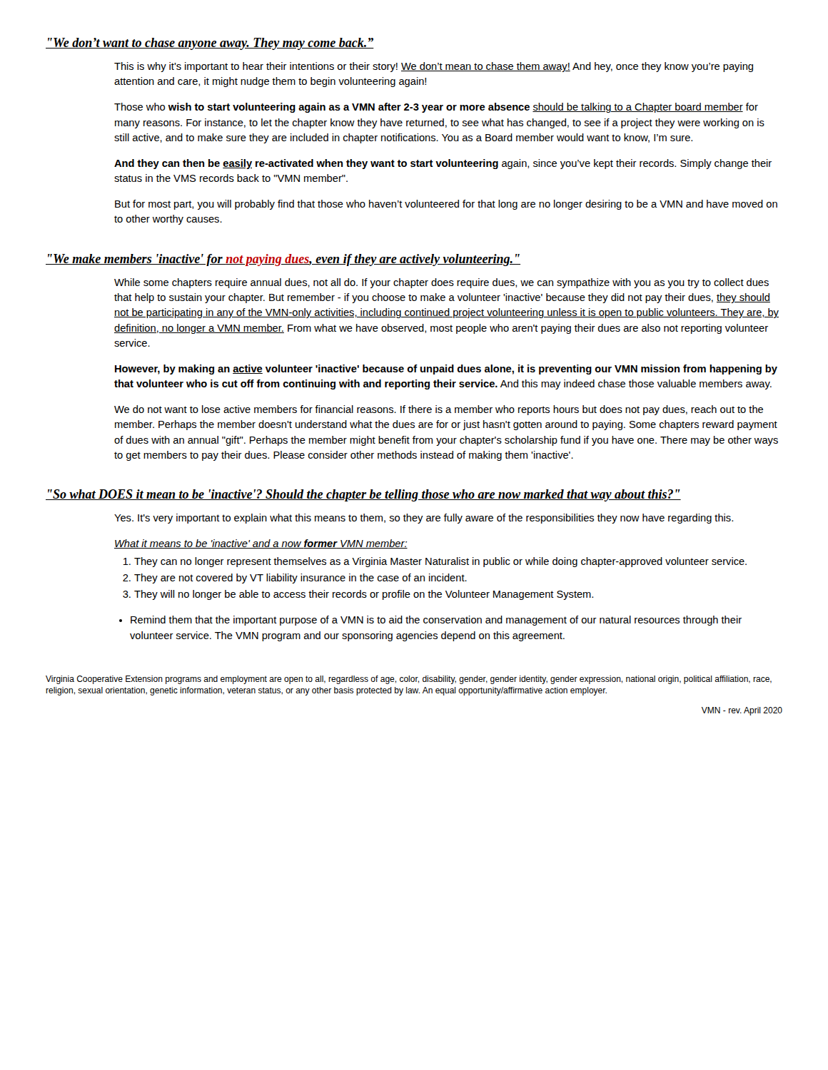"We don’t want to chase anyone away. They may come back.”
This is why it's important to hear their intentions or their story! We don’t mean to chase them away! And hey, once they know you’re paying attention and care, it might nudge them to begin volunteering again!
Those who wish to start volunteering again as a VMN after 2-3 year or more absence should be talking to a Chapter board member for many reasons. For instance, to let the chapter know they have returned, to see what has changed, to see if a project they were working on is still active, and to make sure they are included in chapter notifications. You as a Board member would want to know, I’m sure.
And they can then be easily re-activated when they want to start volunteering again, since you’ve kept their records. Simply change their status in the VMS records back to "VMN member".
But for most part, you will probably find that those who haven’t volunteered for that long are no longer desiring to be a VMN and have moved on to other worthy causes.
"We make members 'inactive' for not paying dues, even if they are actively volunteering."
While some chapters require annual dues, not all do. If your chapter does require dues, we can sympathize with you as you try to collect dues that help to sustain your chapter. But remember - if you choose to make a volunteer 'inactive' because they did not pay their dues, they should not be participating in any of the VMN-only activities, including continued project volunteering unless it is open to public volunteers. They are, by definition, no longer a VMN member. From what we have observed, most people who aren't paying their dues are also not reporting volunteer service.
However, by making an active volunteer 'inactive' because of unpaid dues alone, it is preventing our VMN mission from happening by that volunteer who is cut off from continuing with and reporting their service. And this may indeed chase those valuable members away.
We do not want to lose active members for financial reasons. If there is a member who reports hours but does not pay dues, reach out to the member. Perhaps the member doesn't understand what the dues are for or just hasn't gotten around to paying. Some chapters reward payment of dues with an annual "gift". Perhaps the member might benefit from your chapter's scholarship fund if you have one. There may be other ways to get members to pay their dues. Please consider other methods instead of making them 'inactive'.
"So what DOES it mean to be 'inactive'? Should the chapter be telling those who are now marked that way about this?"
Yes. It's very important to explain what this means to them, so they are fully aware of the responsibilities they now have regarding this.
What it means to be 'inactive' and a now former VMN member:
They can no longer represent themselves as a Virginia Master Naturalist in public or while doing chapter-approved volunteer service.
They are not covered by VT liability insurance in the case of an incident.
They will no longer be able to access their records or profile on the Volunteer Management System.
Remind them that the important purpose of a VMN is to aid the conservation and management of our natural resources through their volunteer service. The VMN program and our sponsoring agencies depend on this agreement.
Virginia Cooperative Extension programs and employment are open to all, regardless of age, color, disability, gender, gender identity, gender expression, national origin, political affiliation, race, religion, sexual orientation, genetic information, veteran status, or any other basis protected by law. An equal opportunity/affirmative action employer.
VMN - rev. April 2020